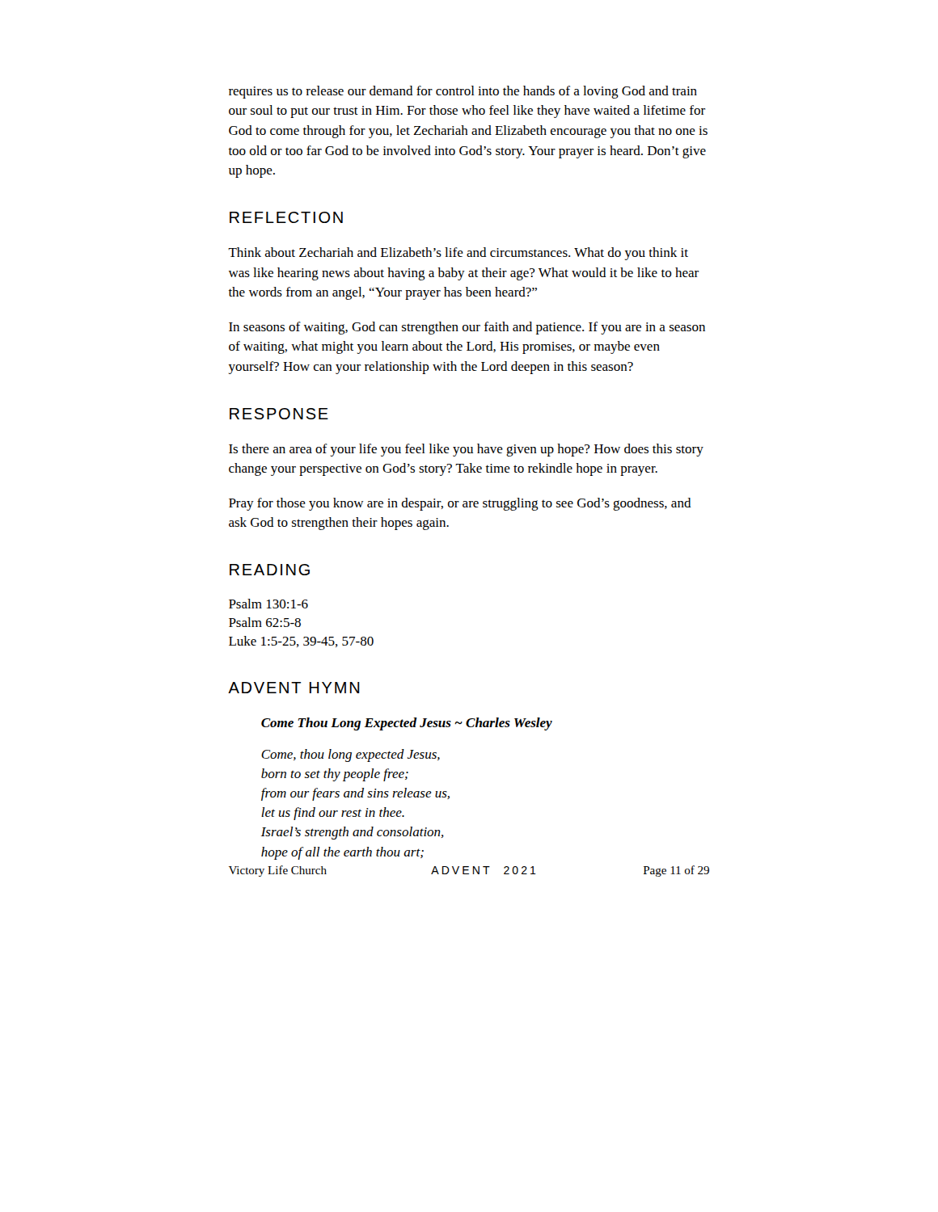requires us to release our demand for control into the hands of a loving God and train our soul to put our trust in Him. For those who feel like they have waited a lifetime for God to come through for you, let Zechariah and Elizabeth encourage you that no one is too old or too far God to be involved into God’s story. Your prayer is heard. Don’t give up hope.
REFLECTION
Think about Zechariah and Elizabeth’s life and circumstances. What do you think it was like hearing news about having a baby at their age? What would it be like to hear the words from an angel, “Your prayer has been heard?”
In seasons of waiting, God can strengthen our faith and patience. If you are in a season of waiting, what might you learn about the Lord, His promises, or maybe even yourself? How can your relationship with the Lord deepen in this season?
RESPONSE
Is there an area of your life you feel like you have given up hope? How does this story change your perspective on God’s story? Take time to rekindle hope in prayer.
Pray for those you know are in despair, or are struggling to see God’s goodness, and ask God to strengthen their hopes again.
READING
Psalm 130:1-6
Psalm 62:5-8
Luke 1:5-25, 39-45, 57-80
ADVENT HYMN
Come Thou Long Expected Jesus ~ Charles Wesley
Come, thou long expected Jesus,
born to set thy people free;
from our fears and sins release us,
let us find our rest in thee.
Israel’s strength and consolation,
hope of all the earth thou art;
Victory Life Church ADVENT 2021 Page 11 of 29